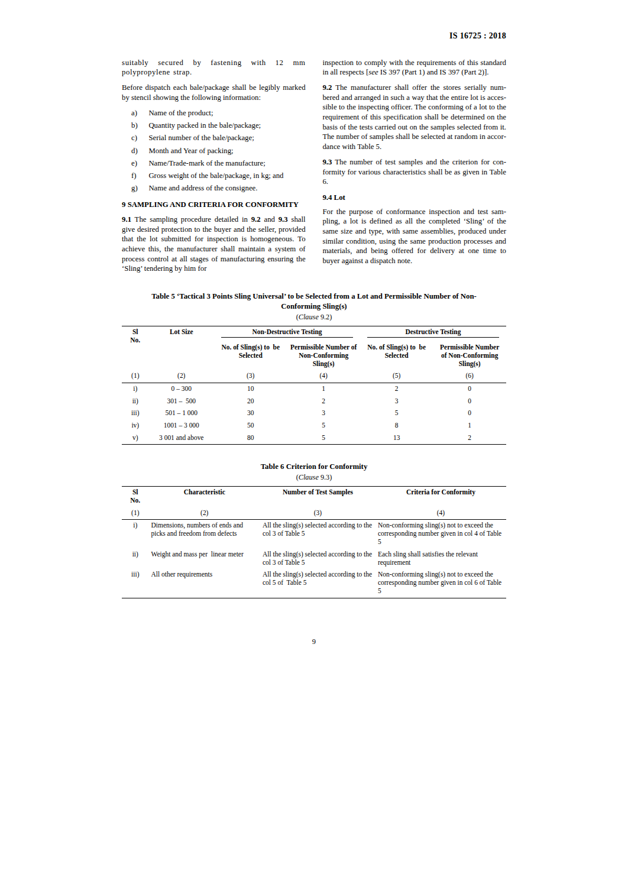IS 16725 : 2018
suitably secured by fastening with 12 mm polypropylene strap.
Before dispatch each bale/package shall be legibly marked by stencil showing the following information:
a) Name of the product;
b) Quantity packed in the bale/package;
c) Serial number of the bale/package;
d) Month and Year of packing;
e) Name/Trade-mark of the manufacture;
f) Gross weight of the bale/package, in kg; and
g) Name and address of the consignee.
9 Sampling and Criteria for Conformity
9.1 The sampling procedure detailed in 9.2 and 9.3 shall give desired protection to the buyer and the seller, provided that the lot submitted for inspection is homogeneous. To achieve this, the manufacturer shall maintain a system of process control at all stages of manufacturing ensuring the ‘Sling’ tendering by him for
inspection to comply with the requirements of this standard in all respects [see IS 397 (Part 1) and IS 397 (Part 2)].
9.2 The manufacturer shall offer the stores serially numbered and arranged in such a way that the entire lot is accessible to the inspecting officer. The conforming of a lot to the requirement of this specification shall be determined on the basis of the tests carried out on the samples selected from it. The number of samples shall be selected at random in accordance with Table 5.
9.3 The number of test samples and the criterion for conformity for various characteristics shall be as given in Table 6.
9.4 Lot
For the purpose of conformance inspection and test sampling, a lot is defined as all the completed ‘Sling’ of the same size and type, with same assemblies, produced under similar condition, using the same production processes and materials, and being offered for delivery at one time to buyer against a dispatch note.
Table 5 ‘Tactical 3 Points Sling Universal’ to be Selected from a Lot and Permissible Number of Non-
Conforming Sling(s)
(Clause 9.2)
| Sl No. | Lot Size | Non-Destructive Testing | Destructive Testing |
| --- | --- | --- | --- |
| No. of Sling(s) to be Selected | Permissible Number of Non-Conforming Sling(s) | No. of Sling(s) to be Selected | Permissible Number of Non-Conforming Sling(s) |
| (1) | (2) | (3) | (4) | (5) | (6) |
| i) | 0 – 300 | 10 | 1 | 2 | 0 |
| ii) | 301 – 500 | 20 | 2 | 3 | 0 |
| iii) | 501 – 1 000 | 30 | 3 | 5 | 0 |
| iv) | 1001 – 3 000 | 50 | 5 | 8 | 1 |
| v) | 3 001 and above | 80 | 5 | 13 | 2 |
Table 6 Criterion for Conformity
(Clause 9.3)
| Sl No. | Characteristic | Number of Test Samples | Criteria for Conformity |
| --- | --- | --- | --- |
| (1) | (2) | (3) | (4) |
| i) | Dimensions, numbers of ends and picks and freedom from defects | All the sling(s) selected according to the col 3 of Table 5 | Non-conforming sling(s) not to exceed the corresponding number given in col 4 of Table 5 |
| ii) | Weight and mass per linear meter | All the sling(s) selected according to the col 3 of Table 5 | Each sling shall satisfies the relevant requirement |
| iii) | All other requirements | All the sling(s) selected according to the col 5 of Table 5 | Non-conforming sling(s) not to exceed the corresponding number given in col 6 of Table 5 |
9